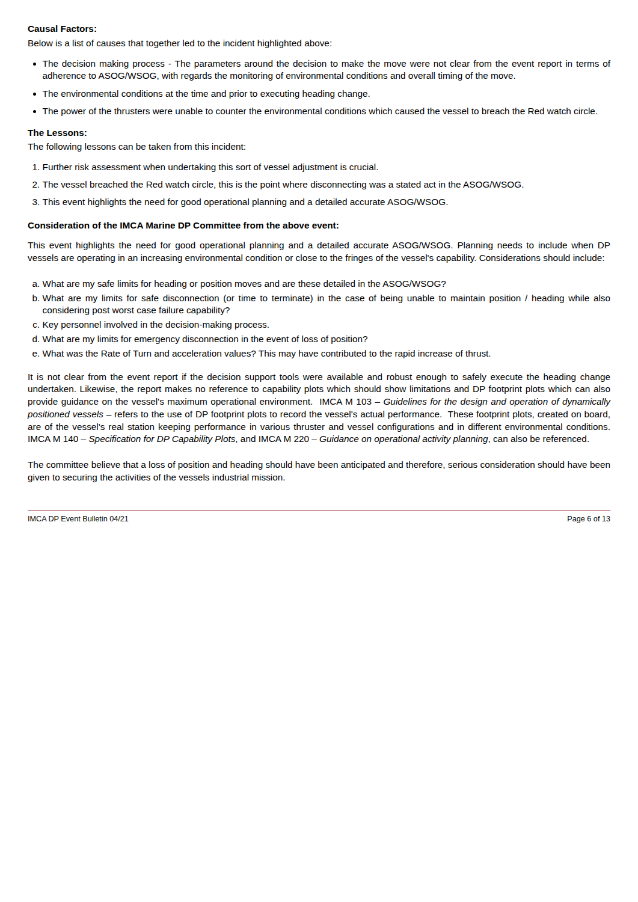Causal Factors:
Below is a list of causes that together led to the incident highlighted above:
The decision making process - The parameters around the decision to make the move were not clear from the event report in terms of adherence to ASOG/WSOG, with regards the monitoring of environmental conditions and overall timing of the move.
The environmental conditions at the time and prior to executing heading change.
The power of the thrusters were unable to counter the environmental conditions which caused the vessel to breach the Red watch circle.
The Lessons:
The following lessons can be taken from this incident:
Further risk assessment when undertaking this sort of vessel adjustment is crucial.
The vessel breached the Red watch circle, this is the point where disconnecting was a stated act in the ASOG/WSOG.
This event highlights the need for good operational planning and a detailed accurate ASOG/WSOG.
Consideration of the IMCA Marine DP Committee from the above event:
This event highlights the need for good operational planning and a detailed accurate ASOG/WSOG. Planning needs to include when DP vessels are operating in an increasing environmental condition or close to the fringes of the vessel's capability. Considerations should include:
What are my safe limits for heading or position moves and are these detailed in the ASOG/WSOG?
What are my limits for safe disconnection (or time to terminate) in the case of being unable to maintain position / heading while also considering post worst case failure capability?
Key personnel involved in the decision-making process.
What are my limits for emergency disconnection in the event of loss of position?
What was the Rate of Turn and acceleration values? This may have contributed to the rapid increase of thrust.
It is not clear from the event report if the decision support tools were available and robust enough to safely execute the heading change undertaken. Likewise, the report makes no reference to capability plots which should show limitations and DP footprint plots which can also provide guidance on the vessel's maximum operational environment. IMCA M 103 – Guidelines for the design and operation of dynamically positioned vessels – refers to the use of DP footprint plots to record the vessel's actual performance. These footprint plots, created on board, are of the vessel's real station keeping performance in various thruster and vessel configurations and in different environmental conditions. IMCA M 140 – Specification for DP Capability Plots, and IMCA M 220 – Guidance on operational activity planning, can also be referenced.
The committee believe that a loss of position and heading should have been anticipated and therefore, serious consideration should have been given to securing the activities of the vessels industrial mission.
IMCA DP Event Bulletin 04/21 Page 6 of 13